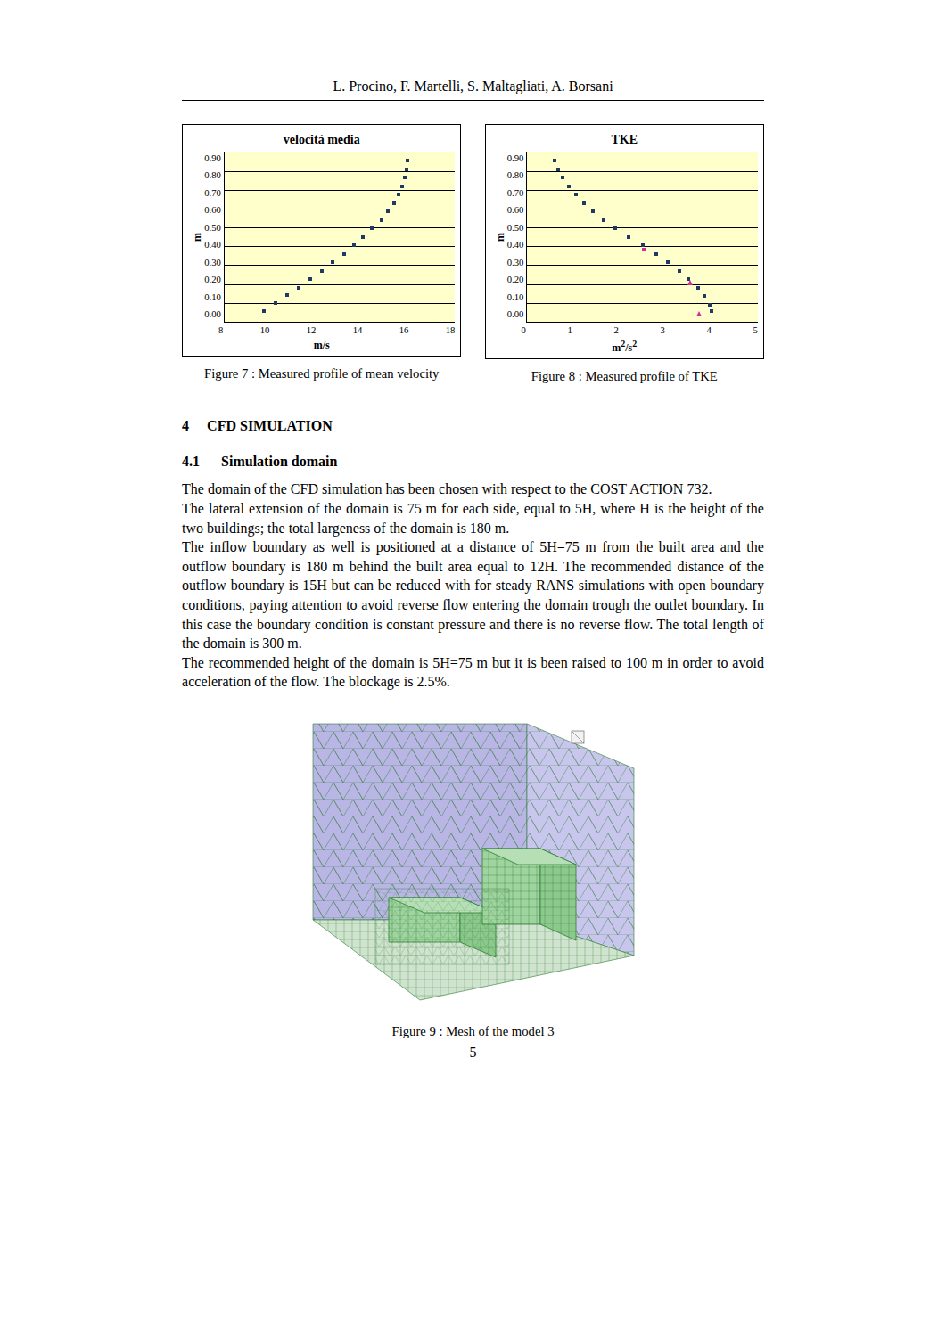L. Procino, F. Martelli, S. Maltagliati, A. Borsani
velocità media
m
0.90 0.80 0.70 0.60 0.50 0.40 0.30 0.20 0.10 0.00
81012141618
m/s
Figure 7 : Measured profile of mean velocity
TKE
m
0.90 0.80 0.70 0.60 0.50 0.40 0.30 0.20 0.10 0.00
012345
m2/s2
Figure 8 : Measured profile of TKE
4 CFD SIMULATION
4.1 Simulation domain
The domain of the CFD simulation has been chosen with respect to the COST ACTION 732.
The lateral extension of the domain is 75 m for each side, equal to 5H, where H is the height of the two buildings; the total largeness of the domain is 180 m.
The inflow boundary as well is positioned at a distance of 5H=75 m from the built area and the outflow boundary is 180 m behind the built area equal to 12H. The recommended distance of the outflow boundary is 15H but can be reduced with for steady RANS simulations with open boundary conditions, paying attention to avoid reverse flow entering the domain trough the outlet boundary. In this case the boundary condition is constant pressure and there is no reverse flow. The total length of the domain is 300 m.
The recommended height of the domain is 5H=75 m but it is been raised to 100 m in order to avoid acceleration of the flow. The blockage is 2.5%.
Figure 9 : Mesh of the model 3
5